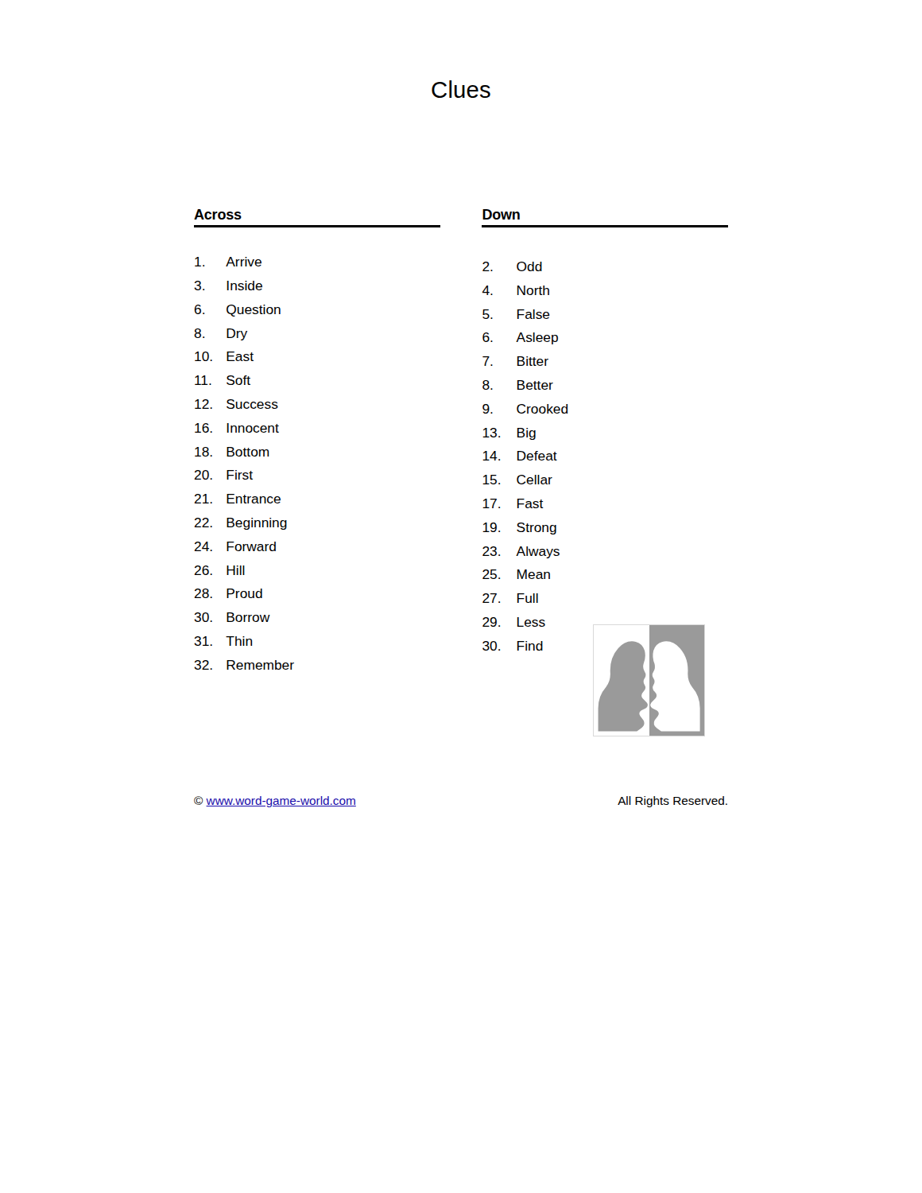Clues
Across
1. Arrive
3. Inside
6. Question
8. Dry
10. East
11. Soft
12. Success
16. Innocent
18. Bottom
20. First
21. Entrance
22. Beginning
24. Forward
26. Hill
28. Proud
30. Borrow
31. Thin
32. Remember
Down
2. Odd
4. North
5. False
6. Asleep
7. Bitter
8. Better
9. Crooked
13. Big
14. Defeat
15. Cellar
17. Fast
19. Strong
23. Always
25. Mean
27. Full
29. Less
30. Find
© www.word-game-world.com
All Rights Reserved.